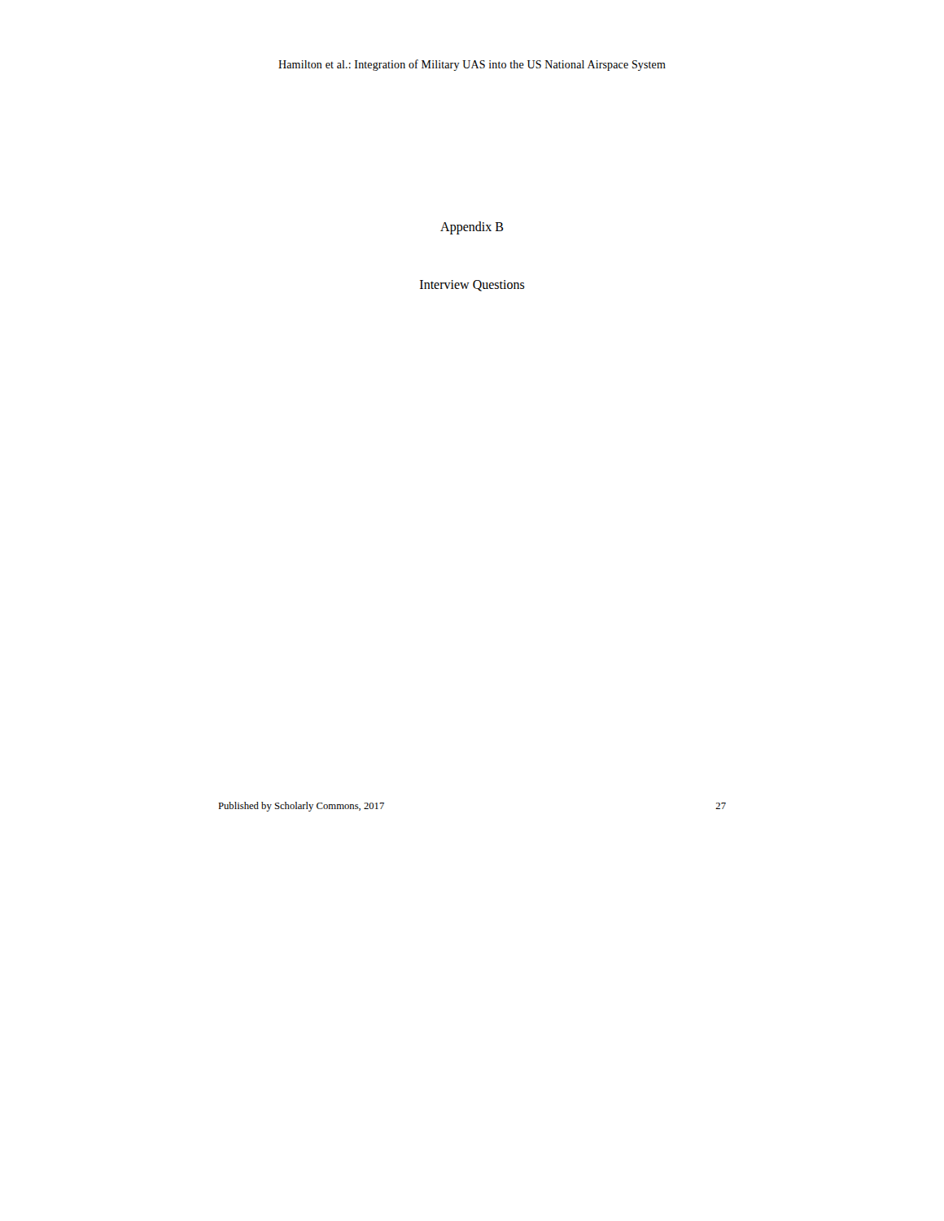Hamilton et al.: Integration of Military UAS into the US National Airspace System
Appendix B
Interview Questions
Published by Scholarly Commons, 2017
27